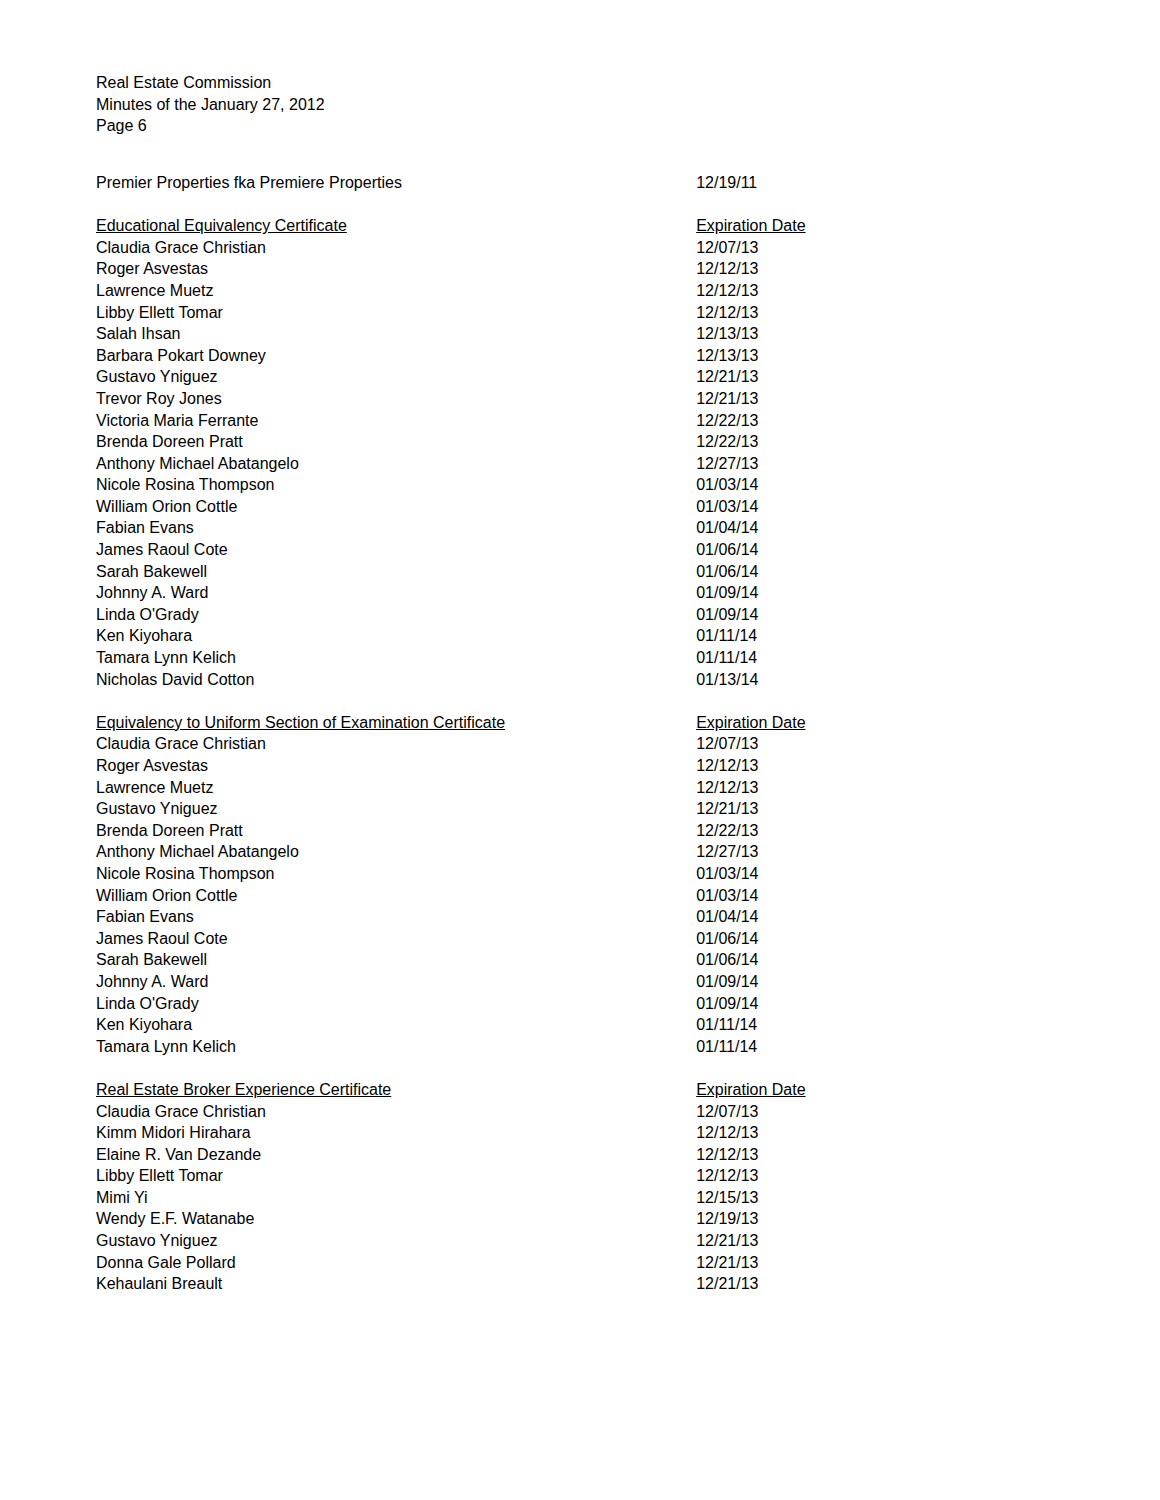Real Estate Commission
Minutes of the January 27, 2012
Page 6
| Premier Properties fka Premiere Properties | 12/19/11 |
| Educational Equivalency Certificate | Expiration Date |
| Claudia Grace Christian | 12/07/13 |
| Roger Asvestas | 12/12/13 |
| Lawrence Muetz | 12/12/13 |
| Libby Ellett Tomar | 12/12/13 |
| Salah Ihsan | 12/13/13 |
| Barbara Pokart Downey | 12/13/13 |
| Gustavo Yniguez | 12/21/13 |
| Trevor Roy Jones | 12/21/13 |
| Victoria Maria Ferrante | 12/22/13 |
| Brenda Doreen Pratt | 12/22/13 |
| Anthony Michael Abatangelo | 12/27/13 |
| Nicole Rosina Thompson | 01/03/14 |
| William Orion Cottle | 01/03/14 |
| Fabian Evans | 01/04/14 |
| James Raoul Cote | 01/06/14 |
| Sarah Bakewell | 01/06/14 |
| Johnny A. Ward | 01/09/14 |
| Linda O'Grady | 01/09/14 |
| Ken Kiyohara | 01/11/14 |
| Tamara Lynn Kelich | 01/11/14 |
| Nicholas David Cotton | 01/13/14 |
| Equivalency to Uniform Section of Examination Certificate | Expiration Date |
| Claudia Grace Christian | 12/07/13 |
| Roger Asvestas | 12/12/13 |
| Lawrence Muetz | 12/12/13 |
| Gustavo Yniguez | 12/21/13 |
| Brenda Doreen Pratt | 12/22/13 |
| Anthony Michael Abatangelo | 12/27/13 |
| Nicole Rosina Thompson | 01/03/14 |
| William Orion Cottle | 01/03/14 |
| Fabian Evans | 01/04/14 |
| James Raoul Cote | 01/06/14 |
| Sarah Bakewell | 01/06/14 |
| Johnny A. Ward | 01/09/14 |
| Linda O'Grady | 01/09/14 |
| Ken Kiyohara | 01/11/14 |
| Tamara Lynn Kelich | 01/11/14 |
| Real Estate Broker Experience Certificate | Expiration Date |
| Claudia Grace Christian | 12/07/13 |
| Kimm Midori Hirahara | 12/12/13 |
| Elaine R. Van Dezande | 12/12/13 |
| Libby Ellett Tomar | 12/12/13 |
| Mimi Yi | 12/15/13 |
| Wendy E.F. Watanabe | 12/19/13 |
| Gustavo Yniguez | 12/21/13 |
| Donna Gale Pollard | 12/21/13 |
| Kehaulani Breault | 12/21/13 |